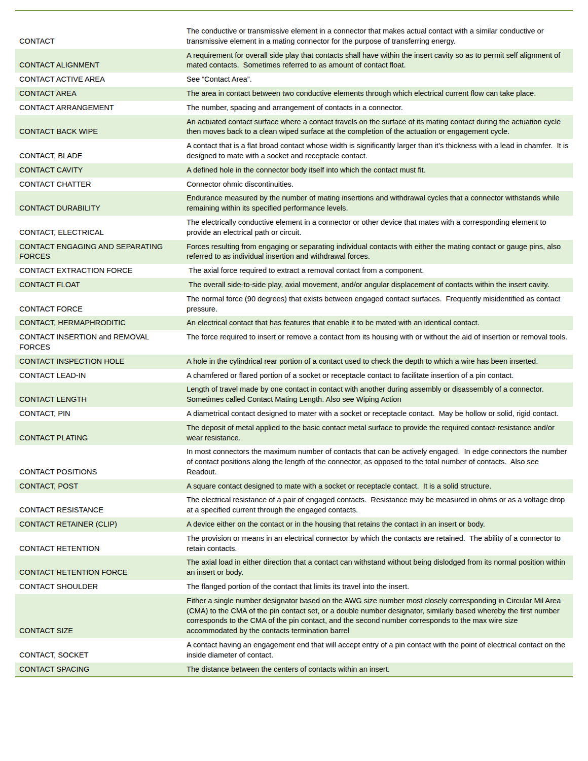| CONTACT | The conductive or transmissive element in a connector that makes actual contact with a similar conductive or transmissive element in a mating connector for the purpose of transferring energy. |
| CONTACT ALIGNMENT | A requirement for overall side play that contacts shall have within the insert cavity so as to permit self alignment of mated contacts. Sometimes referred to as amount of contact float. |
| CONTACT ACTIVE AREA | See “Contact Area”. |
| CONTACT AREA | The area in contact between two conductive elements through which electrical current flow can take place. |
| CONTACT ARRANGEMENT | The number, spacing and arrangement of contacts in a connector. |
| CONTACT BACK WIPE | An actuated contact surface where a contact travels on the surface of its mating contact during the actuation cycle then moves back to a clean wiped surface at the completion of the actuation or engagement cycle. |
| CONTACT, BLADE | A contact that is a flat broad contact whose width is significantly larger than it’s thickness with a lead in chamfer. It is designed to mate with a socket and receptacle contact. |
| CONTACT CAVITY | A defined hole in the connector body itself into which the contact must fit. |
| CONTACT CHATTER | Connector ohmic discontinuities. |
| CONTACT DURABILITY | Endurance measured by the number of mating insertions and withdrawal cycles that a connector withstands while remaining within its specified performance levels. |
| CONTACT, ELECTRICAL | The electrically conductive element in a connector or other device that mates with a corresponding element to provide an electrical path or circuit. |
| CONTACT ENGAGING AND SEPARATING FORCES | Forces resulting from engaging or separating individual contacts with either the mating contact or gauge pins, also referred to as individual insertion and withdrawal forces. |
| CONTACT EXTRACTION FORCE | The axial force required to extract a removal contact from a component. |
| CONTACT FLOAT | The overall side-to-side play, axial movement, and/or angular displacement of contacts within the insert cavity. |
| CONTACT FORCE | The normal force (90 degrees) that exists between engaged contact surfaces. Frequently misidentified as contact pressure. |
| CONTACT, HERMAPHRODITIC | An electrical contact that has features that enable it to be mated with an identical contact. |
| CONTACT INSERTION and REMOVAL FORCES | The force required to insert or remove a contact from its housing with or without the aid of insertion or removal tools. |
| CONTACT INSPECTION HOLE | A hole in the cylindrical rear portion of a contact used to check the depth to which a wire has been inserted. |
| CONTACT LEAD-IN | A chamfered or flared portion of a socket or receptacle contact to facilitate insertion of a pin contact. |
| CONTACT LENGTH | Length of travel made by one contact in contact with another during assembly or disassembly of a connector. Sometimes called Contact Mating Length. Also see Wiping Action |
| CONTACT, PIN | A diametrical contact designed to mater with a socket or receptacle contact. May be hollow or solid, rigid contact. |
| CONTACT PLATING | The deposit of metal applied to the basic contact metal surface to provide the required contact-resistance and/or wear resistance. |
| CONTACT POSITIONS | In most connectors the maximum number of contacts that can be actively engaged. In edge connectors the number of contact positions along the length of the connector, as opposed to the total number of contacts. Also see Readout. |
| CONTACT, POST | A square contact designed to mate with a socket or receptacle contact. It is a solid structure. |
| CONTACT RESISTANCE | The electrical resistance of a pair of engaged contacts. Resistance may be measured in ohms or as a voltage drop at a specified current through the engaged contacts. |
| CONTACT RETAINER (CLIP) | A device either on the contact or in the housing that retains the contact in an insert or body. |
| CONTACT RETENTION | The provision or means in an electrical connector by which the contacts are retained. The ability of a connector to retain contacts. |
| CONTACT RETENTION FORCE | The axial load in either direction that a contact can withstand without being dislodged from its normal position within an insert or body. |
| CONTACT SHOULDER | The flanged portion of the contact that limits its travel into the insert. |
| CONTACT SIZE | Either a single number designator based on the AWG size number most closely corresponding in Circular Mil Area (CMA) to the CMA of the pin contact set, or a double number designator, similarly based whereby the first number corresponds to the CMA of the pin contact, and the second number corresponds to the max wire size accommodated by the contacts termination barrel |
| CONTACT, SOCKET | A contact having an engagement end that will accept entry of a pin contact with the point of electrical contact on the inside diameter of contact. |
| CONTACT SPACING | The distance between the centers of contacts within an insert. |